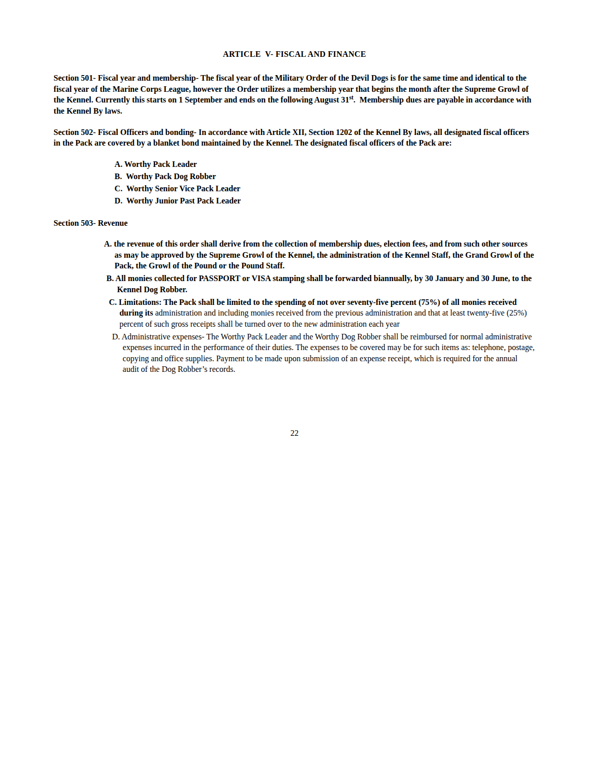ARTICLE V- FISCAL AND FINANCE
Section 501- Fiscal year and membership- The fiscal year of the Military Order of the Devil Dogs is for the same time and identical to the fiscal year of the Marine Corps League, however the Order utilizes a membership year that begins the month after the Supreme Growl of the Kennel. Currently this starts on 1 September and ends on the following August 31st. Membership dues are payable in accordance with the Kennel By laws.
Section 502- Fiscal Officers and bonding- In accordance with Article XII, Section 1202 of the Kennel By laws, all designated fiscal officers in the Pack are covered by a blanket bond maintained by the Kennel. The designated fiscal officers of the Pack are:
A. Worthy Pack Leader
B. Worthy Pack Dog Robber
C. Worthy Senior Vice Pack Leader
D. Worthy Junior Past Pack Leader
Section 503- Revenue
A. the revenue of this order shall derive from the collection of membership dues, election fees, and from such other sources as may be approved by the Supreme Growl of the Kennel, the administration of the Kennel Staff, the Grand Growl of the Pack, the Growl of the Pound or the Pound Staff.
B. All monies collected for PASSPORT or VISA stamping shall be forwarded biannually, by 30 January and 30 June, to the Kennel Dog Robber.
C. Limitations: The Pack shall be limited to the spending of not over seventy-five percent (75%) of all monies received during its administration and including monies received from the previous administration and that at least twenty-five (25%) percent of such gross receipts shall be turned over to the new administration each year
D. Administrative expenses- The Worthy Pack Leader and the Worthy Dog Robber shall be reimbursed for normal administrative expenses incurred in the performance of their duties. The expenses to be covered may be for such items as: telephone, postage, copying and office supplies. Payment to be made upon submission of an expense receipt, which is required for the annual audit of the Dog Robber’s records.
22